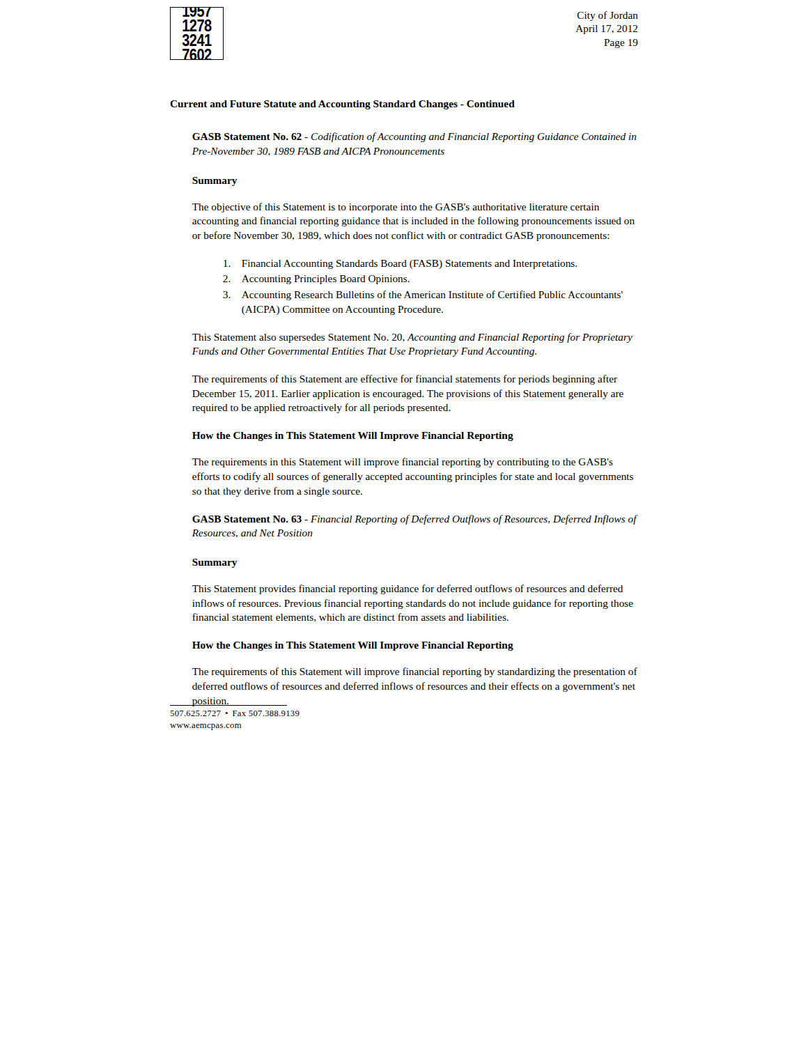1957
1278
3241
7602
City of Jordan
April 17, 2012
Page 19
Current and Future Statute and Accounting Standard Changes - Continued
GASB Statement No. 62 - Codification of Accounting and Financial Reporting Guidance Contained in Pre-November 30, 1989 FASB and AICPA Pronouncements
Summary
The objective of this Statement is to incorporate into the GASB's authoritative literature certain accounting and financial reporting guidance that is included in the following pronouncements issued on or before November 30, 1989, which does not conflict with or contradict GASB pronouncements:
Financial Accounting Standards Board (FASB) Statements and Interpretations.
Accounting Principles Board Opinions.
Accounting Research Bulletins of the American Institute of Certified Public Accountants' (AICPA) Committee on Accounting Procedure.
This Statement also supersedes Statement No. 20, Accounting and Financial Reporting for Proprietary Funds and Other Governmental Entities That Use Proprietary Fund Accounting.
The requirements of this Statement are effective for financial statements for periods beginning after December 15, 2011. Earlier application is encouraged. The provisions of this Statement generally are required to be applied retroactively for all periods presented.
How the Changes in This Statement Will Improve Financial Reporting
The requirements in this Statement will improve financial reporting by contributing to the GASB's efforts to codify all sources of generally accepted accounting principles for state and local governments so that they derive from a single source.
GASB Statement No. 63 - Financial Reporting of Deferred Outflows of Resources, Deferred Inflows of Resources, and Net Position
Summary
This Statement provides financial reporting guidance for deferred outflows of resources and deferred inflows of resources. Previous financial reporting standards do not include guidance for reporting those financial statement elements, which are distinct from assets and liabilities.
How the Changes in This Statement Will Improve Financial Reporting
The requirements of this Statement will improve financial reporting by standardizing the presentation of deferred outflows of resources and deferred inflows of resources and their effects on a government's net position.
507.625.2727•Fax 507.388.9139
www.aemcpas.com